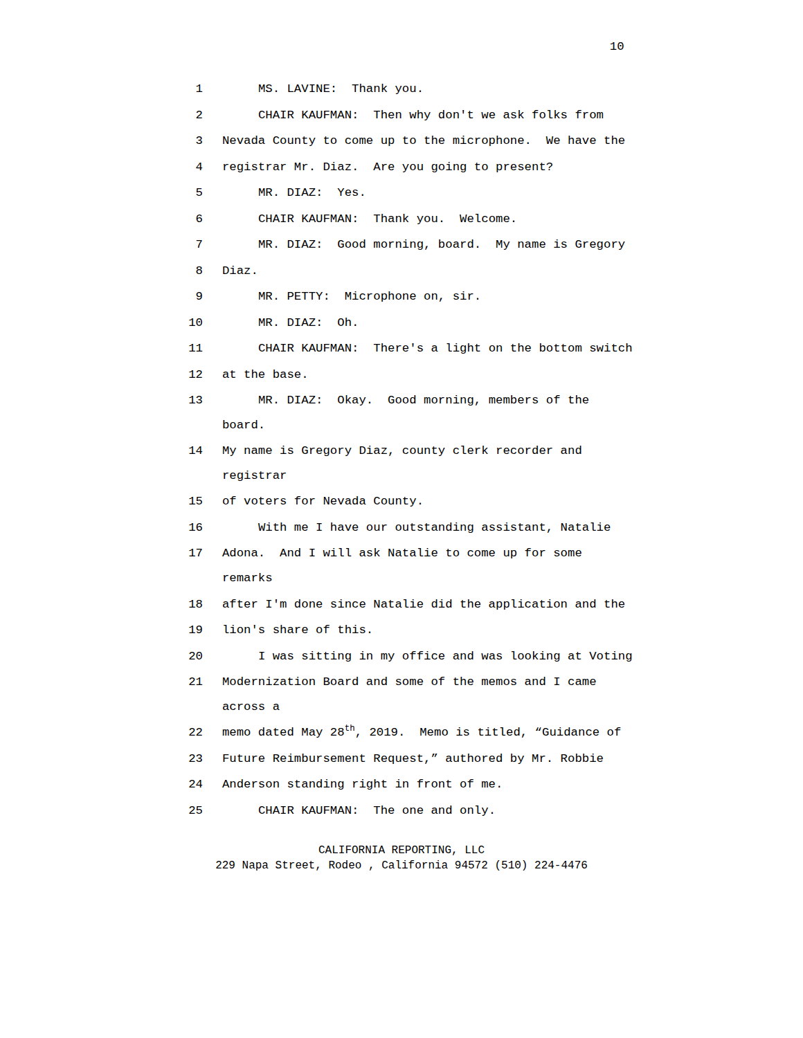10
| 1 | MS. LAVINE: Thank you. |
| 2 | CHAIR KAUFMAN: Then why don't we ask folks from |
| 3 | Nevada County to come up to the microphone. We have the |
| 4 | registrar Mr. Diaz. Are you going to present? |
| 5 | MR. DIAZ: Yes. |
| 6 | CHAIR KAUFMAN: Thank you. Welcome. |
| 7 | MR. DIAZ: Good morning, board. My name is Gregory |
| 8 | Diaz. |
| 9 | MR. PETTY: Microphone on, sir. |
| 10 | MR. DIAZ: Oh. |
| 11 | CHAIR KAUFMAN: There's a light on the bottom switch |
| 12 | at the base. |
| 13 | MR. DIAZ: Okay. Good morning, members of the board. |
| 14 | My name is Gregory Diaz, county clerk recorder and registrar |
| 15 | of voters for Nevada County. |
| 16 | With me I have our outstanding assistant, Natalie |
| 17 | Adona. And I will ask Natalie to come up for some remarks |
| 18 | after I'm done since Natalie did the application and the |
| 19 | lion's share of this. |
| 20 | I was sitting in my office and was looking at Voting |
| 21 | Modernization Board and some of the memos and I came across a |
| 22 | memo dated May 28 th , 2019. Memo is titled, “Guidance of |
| 23 | Future Reimbursement Request,” authored by Mr. Robbie |
| 24 | Anderson standing right in front of me. |
| 25 | CHAIR KAUFMAN: The one and only. |
CALIFORNIA REPORTING, LLC
229 Napa Street, Rodeo , California 94572 (510) 224-4476